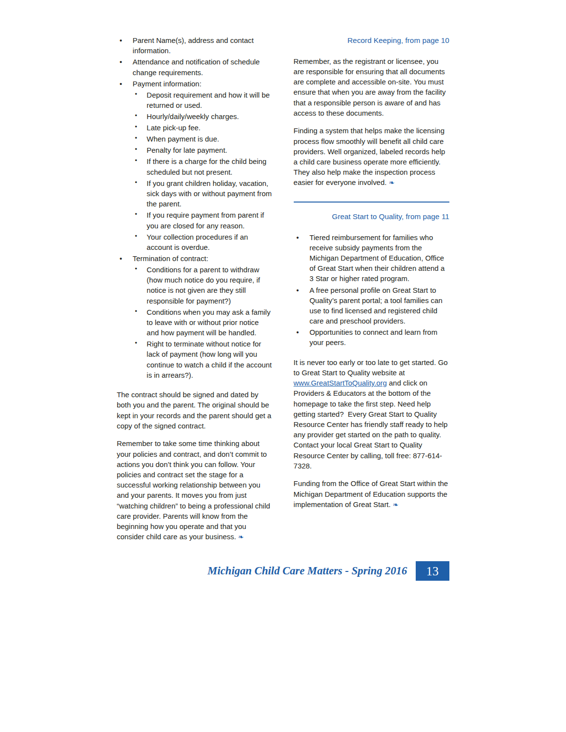Parent Name(s), address and contact information.
Attendance and notification of schedule change requirements.
Payment information:
Deposit requirement and how it will be returned or used.
Hourly/daily/weekly charges.
Late pick-up fee.
When payment is due.
Penalty for late payment.
If there is a charge for the child being scheduled but not present.
If you grant children holiday, vacation, sick days with or without payment from the parent.
If you require payment from parent if you are closed for any reason.
Your collection procedures if an account is overdue.
Termination of contract:
Conditions for a parent to withdraw (how much notice do you require, if notice is not given are they still responsible for payment?)
Conditions when you may ask a family to leave with or without prior notice and how payment will be handled.
Right to terminate without notice for lack of payment (how long will you continue to watch a child if the account is in arrears?).
The contract should be signed and dated by both you and the parent. The original should be kept in your records and the parent should get a copy of the signed contract.
Remember to take some time thinking about your policies and contract, and don’t commit to actions you don’t think you can follow. Your policies and contract set the stage for a successful working relationship between you and your parents. It moves you from just “watching children” to being a professional child care provider. Parents will know from the beginning how you operate and that you consider child care as your business. ❧
Record Keeping, from page 10
Remember, as the registrant or licensee, you are responsible for ensuring that all documents are complete and accessible on-site. You must ensure that when you are away from the facility that a responsible person is aware of and has access to these documents.
Finding a system that helps make the licensing process flow smoothly will benefit all child care providers. Well organized, labeled records help a child care business operate more efficiently. They also help make the inspection process easier for everyone involved. ❧
Great Start to Quality, from page 11
Tiered reimbursement for families who receive subsidy payments from the Michigan Department of Education, Office of Great Start when their children attend a 3 Star or higher rated program.
A free personal profile on Great Start to Quality’s parent portal; a tool families can use to find licensed and registered child care and preschool providers.
Opportunities to connect and learn from your peers.
It is never too early or too late to get started. Go to Great Start to Quality website at www.GreatStartToQuality.org and click on Providers & Educators at the bottom of the homepage to take the first step. Need help getting started? Every Great Start to Quality Resource Center has friendly staff ready to help any provider get started on the path to quality. Contact your local Great Start to Quality Resource Center by calling, toll free: 877-614-7328.
Funding from the Office of Great Start within the Michigan Department of Education supports the implementation of Great Start. ❧
Michigan Child Care Matters - Spring 2016
13